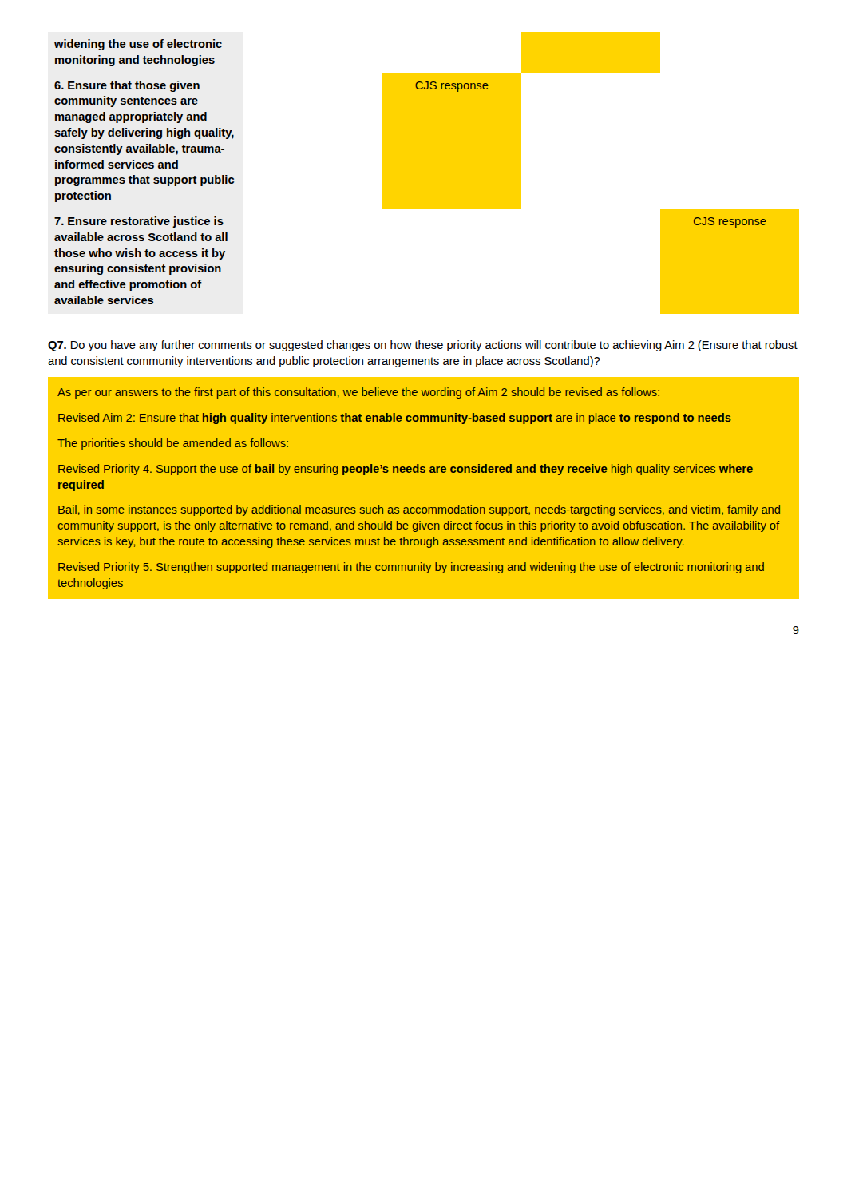| widening the use of electronic monitoring and technologies | | | | |
| 6. Ensure that those given community sentences are managed appropriately and safely by delivering high quality, consistently available, trauma-informed services and programmes that support public protection | | CJS response | | |
| 7. Ensure restorative justice is available across Scotland to all those who wish to access it by ensuring consistent provision and effective promotion of available services | | | | CJS response |
Q7. Do you have any further comments or suggested changes on how these priority actions will contribute to achieving Aim 2 (Ensure that robust and consistent community interventions and public protection arrangements are in place across Scotland)?
As per our answers to the first part of this consultation, we believe the wording of Aim 2 should be revised as follows:
Revised Aim 2: Ensure that high quality interventions that enable community-based support are in place to respond to needs
The priorities should be amended as follows:
Revised Priority 4. Support the use of bail by ensuring people’s needs are considered and they receive high quality services where required
Bail, in some instances supported by additional measures such as accommodation support, needs-targeting services, and victim, family and community support, is the only alternative to remand, and should be given direct focus in this priority to avoid obfuscation. The availability of services is key, but the route to accessing these services must be through assessment and identification to allow delivery.
Revised Priority 5. Strengthen supported management in the community by increasing and widening the use of electronic monitoring and technologies
9